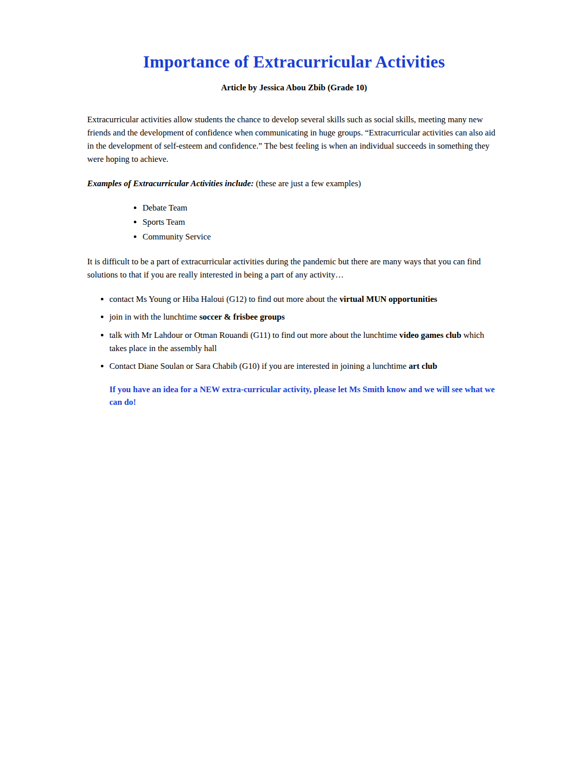Importance of Extracurricular Activities
Article by Jessica Abou Zbib (Grade 10)
Extracurricular activities allow students the chance to develop several skills such as social skills, meeting many new friends and the development of confidence when communicating in huge groups. “Extracurricular activities can also aid in the development of self-esteem and confidence.” The best feeling is when an individual succeeds in something they were hoping to achieve.
Examples of Extracurricular Activities include: (these are just a few examples)
Debate Team
Sports Team
Community Service
It is difficult to be a part of extracurricular activities during the pandemic but there are many ways that you can find solutions to that if you are really interested in being a part of any activity…
contact Ms Young or Hiba Haloui (G12) to find out more about the virtual MUN opportunities
join in with the lunchtime soccer & frisbee groups
talk with Mr Lahdour or Otman Rouandi (G11) to find out more about the lunchtime video games club which takes place in the assembly hall
Contact Diane Soulan or Sara Chabib (G10) if you are interested in joining a lunchtime art club
If you have an idea for a NEW extra-curricular activity, please let Ms Smith know and we will see what we can do!